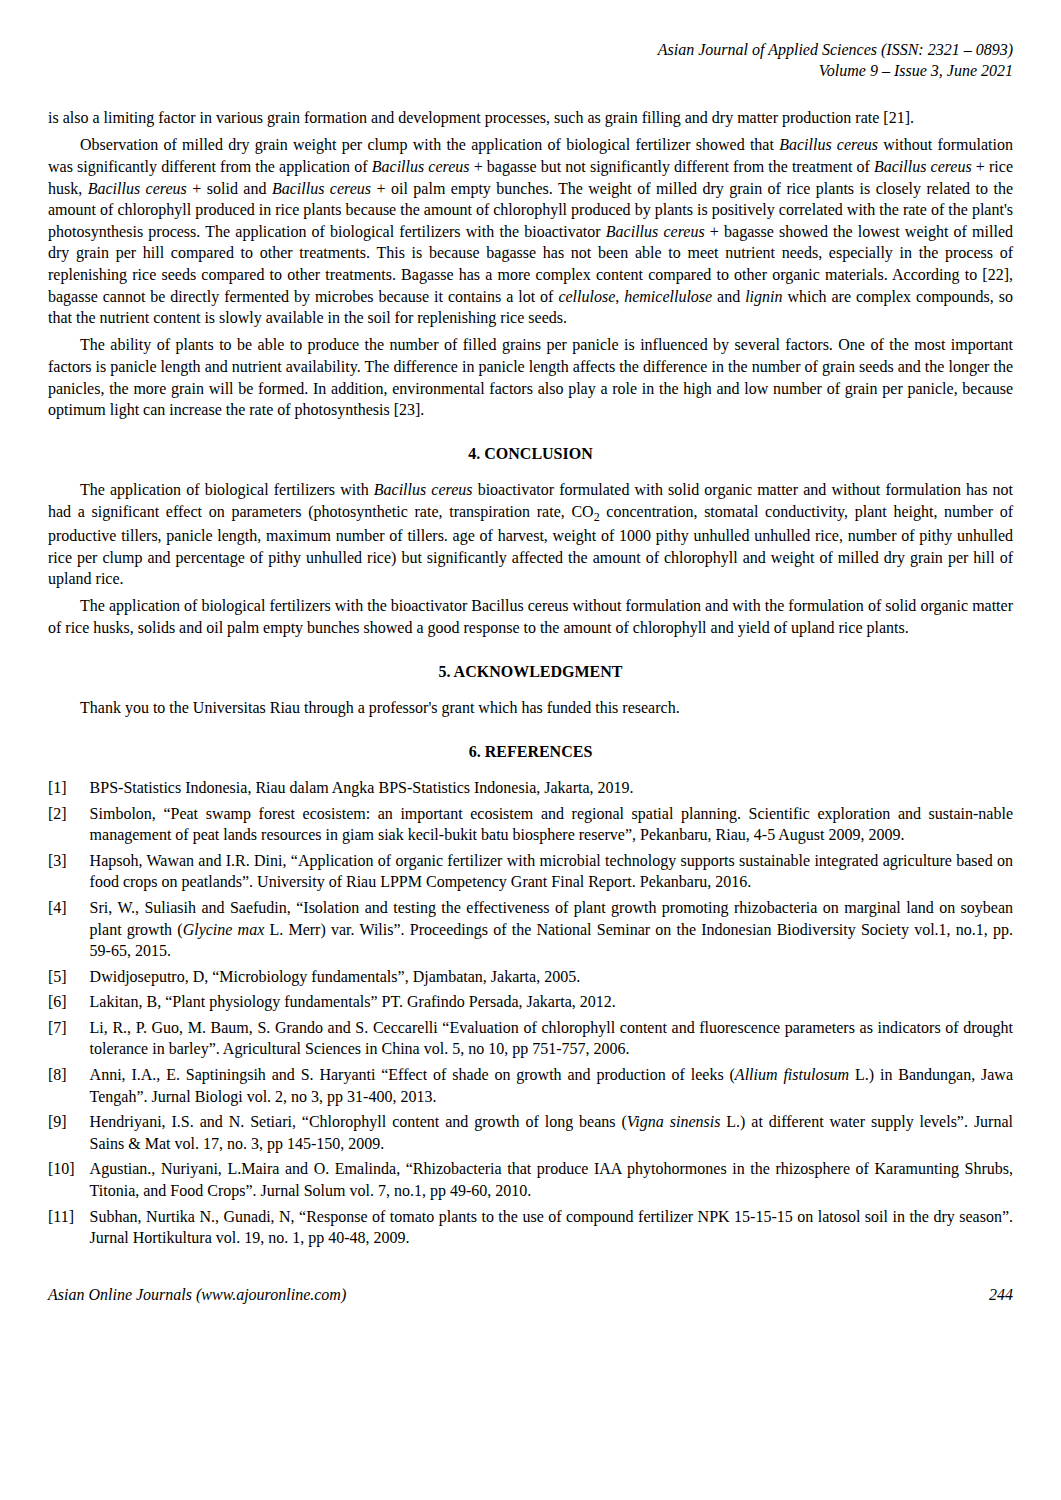Asian Journal of Applied Sciences (ISSN: 2321 – 0893) Volume 9 – Issue 3, June 2021
is also a limiting factor in various grain formation and development processes, such as grain filling and dry matter production rate [21].
Observation of milled dry grain weight per clump with the application of biological fertilizer showed that Bacillus cereus without formulation was significantly different from the application of Bacillus cereus + bagasse but not significantly different from the treatment of Bacillus cereus + rice husk, Bacillus cereus + solid and Bacillus cereus + oil palm empty bunches. The weight of milled dry grain of rice plants is closely related to the amount of chlorophyll produced in rice plants because the amount of chlorophyll produced by plants is positively correlated with the rate of the plant's photosynthesis process. The application of biological fertilizers with the bioactivator Bacillus cereus + bagasse showed the lowest weight of milled dry grain per hill compared to other treatments. This is because bagasse has not been able to meet nutrient needs, especially in the process of replenishing rice seeds compared to other treatments. Bagasse has a more complex content compared to other organic materials. According to [22], bagasse cannot be directly fermented by microbes because it contains a lot of cellulose, hemicellulose and lignin which are complex compounds, so that the nutrient content is slowly available in the soil for replenishing rice seeds.
The ability of plants to be able to produce the number of filled grains per panicle is influenced by several factors. One of the most important factors is panicle length and nutrient availability. The difference in panicle length affects the difference in the number of grain seeds and the longer the panicles, the more grain will be formed. In addition, environmental factors also play a role in the high and low number of grain per panicle, because optimum light can increase the rate of photosynthesis [23].
4. CONCLUSION
The application of biological fertilizers with Bacillus cereus bioactivator formulated with solid organic matter and without formulation has not had a significant effect on parameters (photosynthetic rate, transpiration rate, CO2 concentration, stomatal conductivity, plant height, number of productive tillers, panicle length, maximum number of tillers. age of harvest, weight of 1000 pithy unhulled unhulled rice, number of pithy unhulled rice per clump and percentage of pithy unhulled rice) but significantly affected the amount of chlorophyll and weight of milled dry grain per hill of upland rice.
The application of biological fertilizers with the bioactivator Bacillus cereus without formulation and with the formulation of solid organic matter of rice husks, solids and oil palm empty bunches showed a good response to the amount of chlorophyll and yield of upland rice plants.
5. ACKNOWLEDGMENT
Thank you to the Universitas Riau through a professor's grant which has funded this research.
6. REFERENCES
[1] BPS-Statistics Indonesia, Riau dalam Angka BPS-Statistics Indonesia, Jakarta, 2019.
[2] Simbolon, “Peat swamp forest ecosistem: an important ecosistem and regional spatial planning. Scientific exploration and sustain-nable management of peat lands resources in giam siak kecil-bukit batu biosphere reserve”, Pekanbaru, Riau, 4-5 August 2009, 2009.
[3] Hapsoh, Wawan and I.R. Dini, “Application of organic fertilizer with microbial technology supports sustainable integrated agriculture based on food crops on peatlands”. University of Riau LPPM Competency Grant Final Report. Pekanbaru, 2016.
[4] Sri, W., Suliasih and Saefudin, “Isolation and testing the effectiveness of plant growth promoting rhizobacteria on marginal land on soybean plant growth (Glycine max L. Merr) var. Wilis”. Proceedings of the National Seminar on the Indonesian Biodiversity Society vol.1, no.1, pp. 59-65, 2015.
[5] Dwidjoseputro, D, “Microbiology fundamentals”, Djambatan, Jakarta, 2005.
[6] Lakitan, B, “Plant physiology fundamentals” PT. Grafindo Persada, Jakarta, 2012.
[7] Li, R., P. Guo, M. Baum, S. Grando and S. Ceccarelli “Evaluation of chlorophyll content and fluorescence parameters as indicators of drought tolerance in barley”. Agricultural Sciences in China vol. 5, no 10, pp 751-757, 2006.
[8] Anni, I.A., E. Saptiningsih and S. Haryanti “Effect of shade on growth and production of leeks (Allium fistulosum L.) in Bandungan, Jawa Tengah”. Jurnal Biologi vol. 2, no 3, pp 31-400, 2013.
[9] Hendriyani, I.S. and N. Setiari, “Chlorophyll content and growth of long beans (Vigna sinensis L.) at different water supply levels”. Jurnal Sains & Mat vol. 17, no. 3, pp 145-150, 2009.
[10] Agustian., Nuriyani, L.Maira and O. Emalinda, “Rhizobacteria that produce IAA phytohormones in the rhizosphere of Karamunting Shrubs, Titonia, and Food Crops”. Jurnal Solum vol. 7, no.1, pp 49-60, 2010.
[11] Subhan, Nurtika N., Gunadi, N, “Response of tomato plants to the use of compound fertilizer NPK 15-15-15 on latosol soil in the dry season”. Jurnal Hortikultura vol. 19, no. 1, pp 40-48, 2009.
Asian Online Journals (www.ajouronline.com) 244